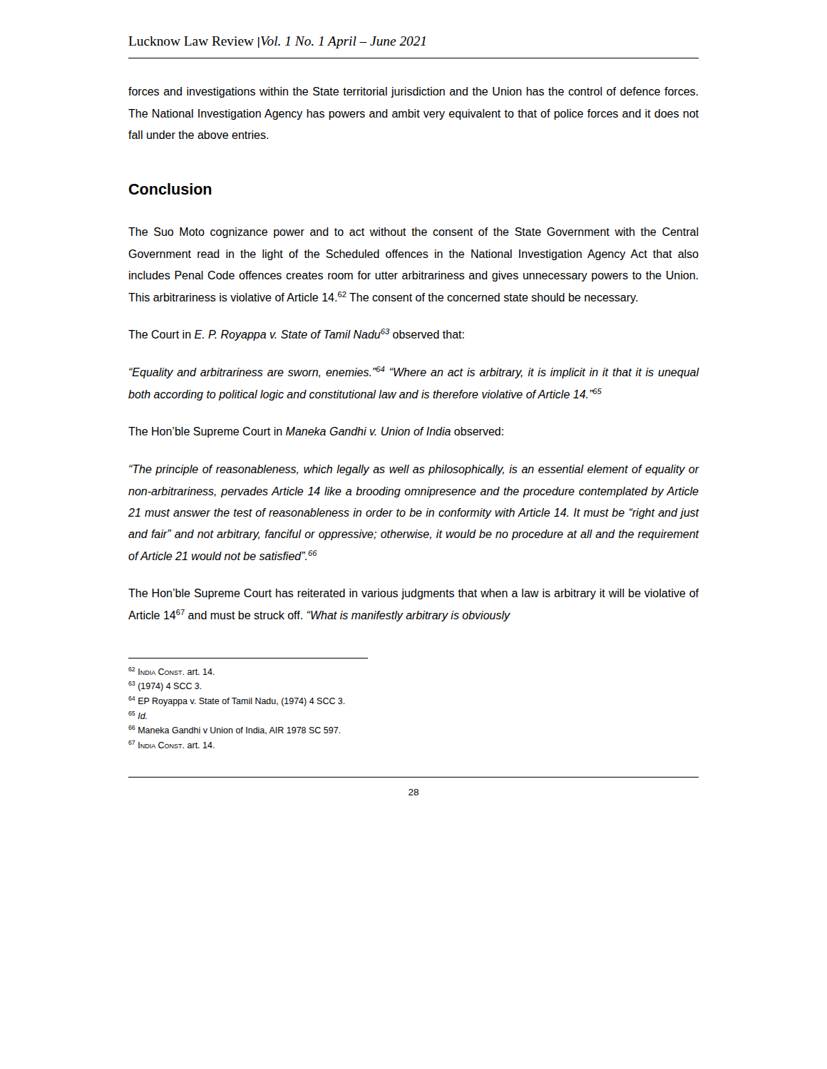Lucknow Law Review |Vol. 1 No. 1 April – June 2021
forces and investigations within the State territorial jurisdiction and the Union has the control of defence forces. The National Investigation Agency has powers and ambit very equivalent to that of police forces and it does not fall under the above entries.
Conclusion
The Suo Moto cognizance power and to act without the consent of the State Government with the Central Government read in the light of the Scheduled offences in the National Investigation Agency Act that also includes Penal Code offences creates room for utter arbitrariness and gives unnecessary powers to the Union. This arbitrariness is violative of Article 14.62 The consent of the concerned state should be necessary.
The Court in E. P. Royappa v. State of Tamil Nadu63 observed that:
“Equality and arbitrariness are sworn, enemies.”64 “Where an act is arbitrary, it is implicit in it that it is unequal both according to political logic and constitutional law and is therefore violative of Article 14.”65
The Hon’ble Supreme Court in Maneka Gandhi v. Union of India observed:
“The principle of reasonableness, which legally as well as philosophically, is an essential element of equality or non-arbitrariness, pervades Article 14 like a brooding omnipresence and the procedure contemplated by Article 21 must answer the test of reasonableness in order to be in conformity with Article 14. It must be “right and just and fair” and not arbitrary, fanciful or oppressive; otherwise, it would be no procedure at all and the requirement of Article 21 would not be satisfied”.66
The Hon’ble Supreme Court has reiterated in various judgments that when a law is arbitrary it will be violative of Article 1467 and must be struck off. “What is manifestly arbitrary is obviously
62 India Const. art. 14.
63 (1974) 4 SCC 3.
64 EP Royappa v. State of Tamil Nadu, (1974) 4 SCC 3.
65 Id.
66 Maneka Gandhi v Union of India, AIR 1978 SC 597.
67 India Const. art. 14.
28